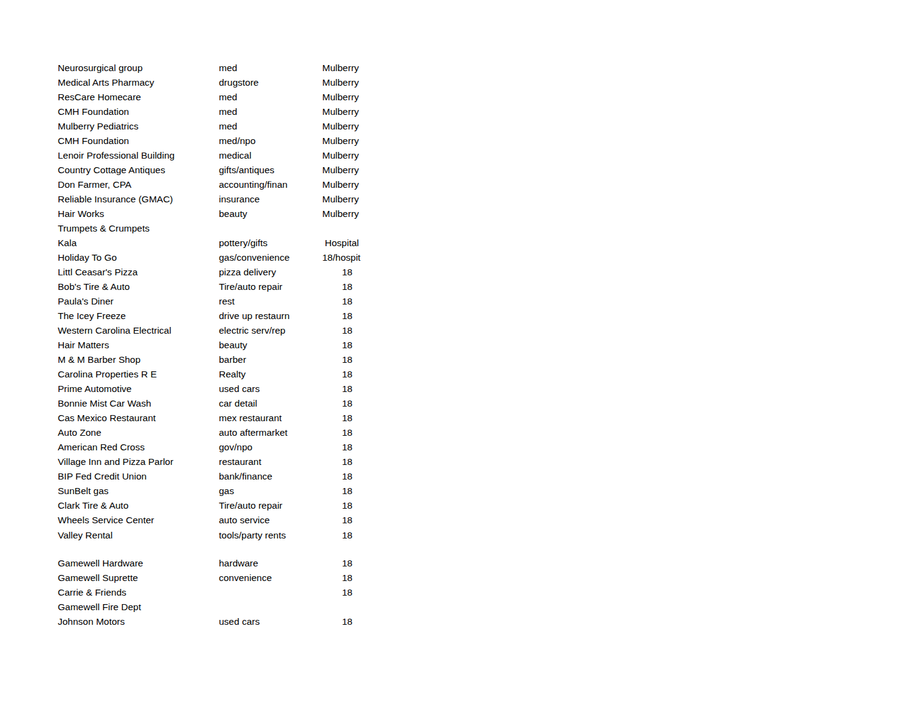| Neurosurgical group | med | Mulberry |
| Medical Arts Pharmacy | drugstore | Mulberry |
| ResCare Homecare | med | Mulberry |
| CMH Foundation | med | Mulberry |
| Mulberry Pediatrics | med | Mulberry |
| CMH Foundation | med/npo | Mulberry |
| Lenoir Professional Building | medical | Mulberry |
| Country Cottage Antiques | gifts/antiques | Mulberry |
| Don Farmer, CPA | accounting/finan | Mulberry |
| Reliable Insurance (GMAC) | insurance | Mulberry |
| Hair Works | beauty | Mulberry |
| Trumpets & Crumpets | | |
| Kala | pottery/gifts | Hospital |
| Holiday To Go | gas/convenience | 18/hospit |
| Littl Ceasar's Pizza | pizza delivery | 18 |
| Bob's Tire & Auto | Tire/auto repair | 18 |
| Paula's Diner | rest | 18 |
| The Icey Freeze | drive up restaurn | 18 |
| Western Carolina Electrical | electric serv/rep | 18 |
| Hair Matters | beauty | 18 |
| M & M Barber Shop | barber | 18 |
| Carolina Properties R E | Realty | 18 |
| Prime Automotive | used cars | 18 |
| Bonnie Mist Car Wash | car detail | 18 |
| Cas Mexico Restaurant | mex restaurant | 18 |
| Auto Zone | auto aftermarket | 18 |
| American Red Cross | gov/npo | 18 |
| Village Inn and Pizza Parlor | restaurant | 18 |
| BIP Fed Credit Union | bank/finance | 18 |
| SunBelt gas | gas | 18 |
| Clark Tire & Auto | Tire/auto repair | 18 |
| Wheels Service Center | auto service | 18 |
| Valley Rental | tools/party rents | 18 |
| Gamewell Hardware | hardware | 18 |
| Gamewell Suprette | convenience | 18 |
| Carrie & Friends | | 18 |
| Gamewell Fire Dept | | |
| Johnson Motors | used cars | 18 |